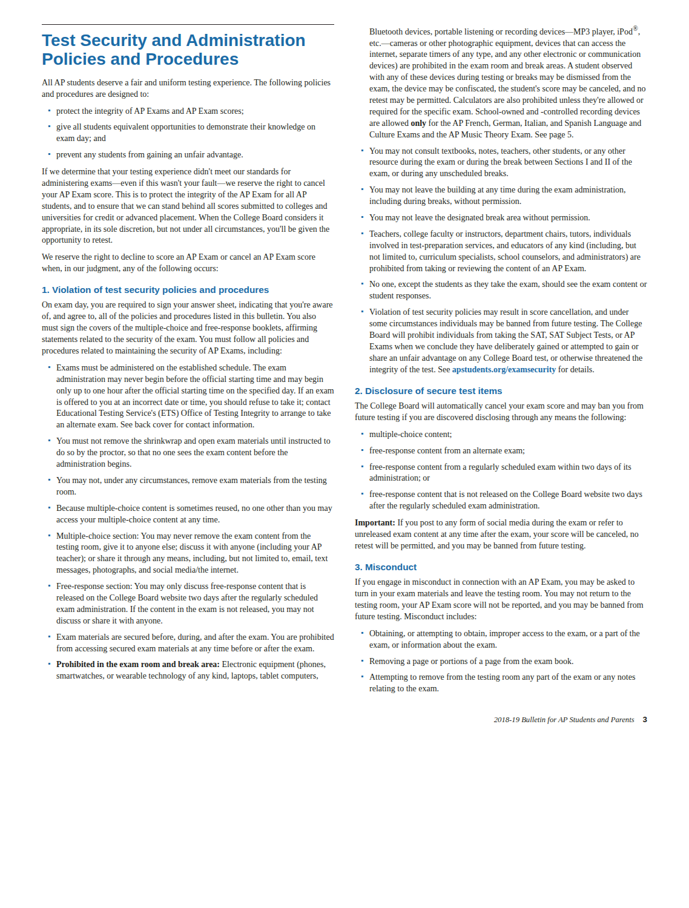Test Security and Administration Policies and Procedures
All AP students deserve a fair and uniform testing experience. The following policies and procedures are designed to:
protect the integrity of AP Exams and AP Exam scores;
give all students equivalent opportunities to demonstrate their knowledge on exam day; and
prevent any students from gaining an unfair advantage.
If we determine that your testing experience didn't meet our standards for administering exams—even if this wasn't your fault—we reserve the right to cancel your AP Exam score. This is to protect the integrity of the AP Exam for all AP students, and to ensure that we can stand behind all scores submitted to colleges and universities for credit or advanced placement. When the College Board considers it appropriate, in its sole discretion, but not under all circumstances, you'll be given the opportunity to retest.
We reserve the right to decline to score an AP Exam or cancel an AP Exam score when, in our judgment, any of the following occurs:
1. Violation of test security policies and procedures
On exam day, you are required to sign your answer sheet, indicating that you're aware of, and agree to, all of the policies and procedures listed in this bulletin. You also must sign the covers of the multiple-choice and free-response booklets, affirming statements related to the security of the exam. You must follow all policies and procedures related to maintaining the security of AP Exams, including:
Exams must be administered on the established schedule. The exam administration may never begin before the official starting time and may begin only up to one hour after the official starting time on the specified day. If an exam is offered to you at an incorrect date or time, you should refuse to take it; contact Educational Testing Service's (ETS) Office of Testing Integrity to arrange to take an alternate exam. See back cover for contact information.
You must not remove the shrinkwrap and open exam materials until instructed to do so by the proctor, so that no one sees the exam content before the administration begins.
You may not, under any circumstances, remove exam materials from the testing room.
Because multiple-choice content is sometimes reused, no one other than you may access your multiple-choice content at any time.
Multiple-choice section: You may never remove the exam content from the testing room, give it to anyone else; discuss it with anyone (including your AP teacher); or share it through any means, including, but not limited to, email, text messages, photographs, and social media/the internet.
Free-response section: You may only discuss free-response content that is released on the College Board website two days after the regularly scheduled exam administration. If the content in the exam is not released, you may not discuss or share it with anyone.
Exam materials are secured before, during, and after the exam. You are prohibited from accessing secured exam materials at any time before or after the exam.
Prohibited in the exam room and break area: Electronic equipment (phones, smartwatches, or wearable technology of any kind, laptops, tablet computers, Bluetooth devices, portable listening or recording devices—MP3 player, iPod®, etc.—cameras or other photographic equipment, devices that can access the internet, separate timers of any type, and any other electronic or communication devices) are prohibited in the exam room and break areas. A student observed with any of these devices during testing or breaks may be dismissed from the exam, the device may be confiscated, the student's score may be canceled, and no retest may be permitted. Calculators are also prohibited unless they're allowed or required for the specific exam. School-owned and -controlled recording devices are allowed only for the AP French, German, Italian, and Spanish Language and Culture Exams and the AP Music Theory Exam. See page 5.
You may not consult textbooks, notes, teachers, other students, or any other resource during the exam or during the break between Sections I and II of the exam, or during any unscheduled breaks.
You may not leave the building at any time during the exam administration, including during breaks, without permission.
You may not leave the designated break area without permission.
Teachers, college faculty or instructors, department chairs, tutors, individuals involved in test-preparation services, and educators of any kind (including, but not limited to, curriculum specialists, school counselors, and administrators) are prohibited from taking or reviewing the content of an AP Exam.
No one, except the students as they take the exam, should see the exam content or student responses.
Violation of test security policies may result in score cancellation, and under some circumstances individuals may be banned from future testing. The College Board will prohibit individuals from taking the SAT, SAT Subject Tests, or AP Exams when we conclude they have deliberately gained or attempted to gain or share an unfair advantage on any College Board test, or otherwise threatened the integrity of the test. See apstudents.org/examsecurity for details.
2. Disclosure of secure test items
The College Board will automatically cancel your exam score and may ban you from future testing if you are discovered disclosing through any means the following:
multiple-choice content;
free-response content from an alternate exam;
free-response content from a regularly scheduled exam within two days of its administration; or
free-response content that is not released on the College Board website two days after the regularly scheduled exam administration.
Important: If you post to any form of social media during the exam or refer to unreleased exam content at any time after the exam, your score will be canceled, no retest will be permitted, and you may be banned from future testing.
3. Misconduct
If you engage in misconduct in connection with an AP Exam, you may be asked to turn in your exam materials and leave the testing room. You may not return to the testing room, your AP Exam score will not be reported, and you may be banned from future testing. Misconduct includes:
Obtaining, or attempting to obtain, improper access to the exam, or a part of the exam, or information about the exam.
Removing a page or portions of a page from the exam book.
Attempting to remove from the testing room any part of the exam or any notes relating to the exam.
2018-19 Bulletin for AP Students and Parents3